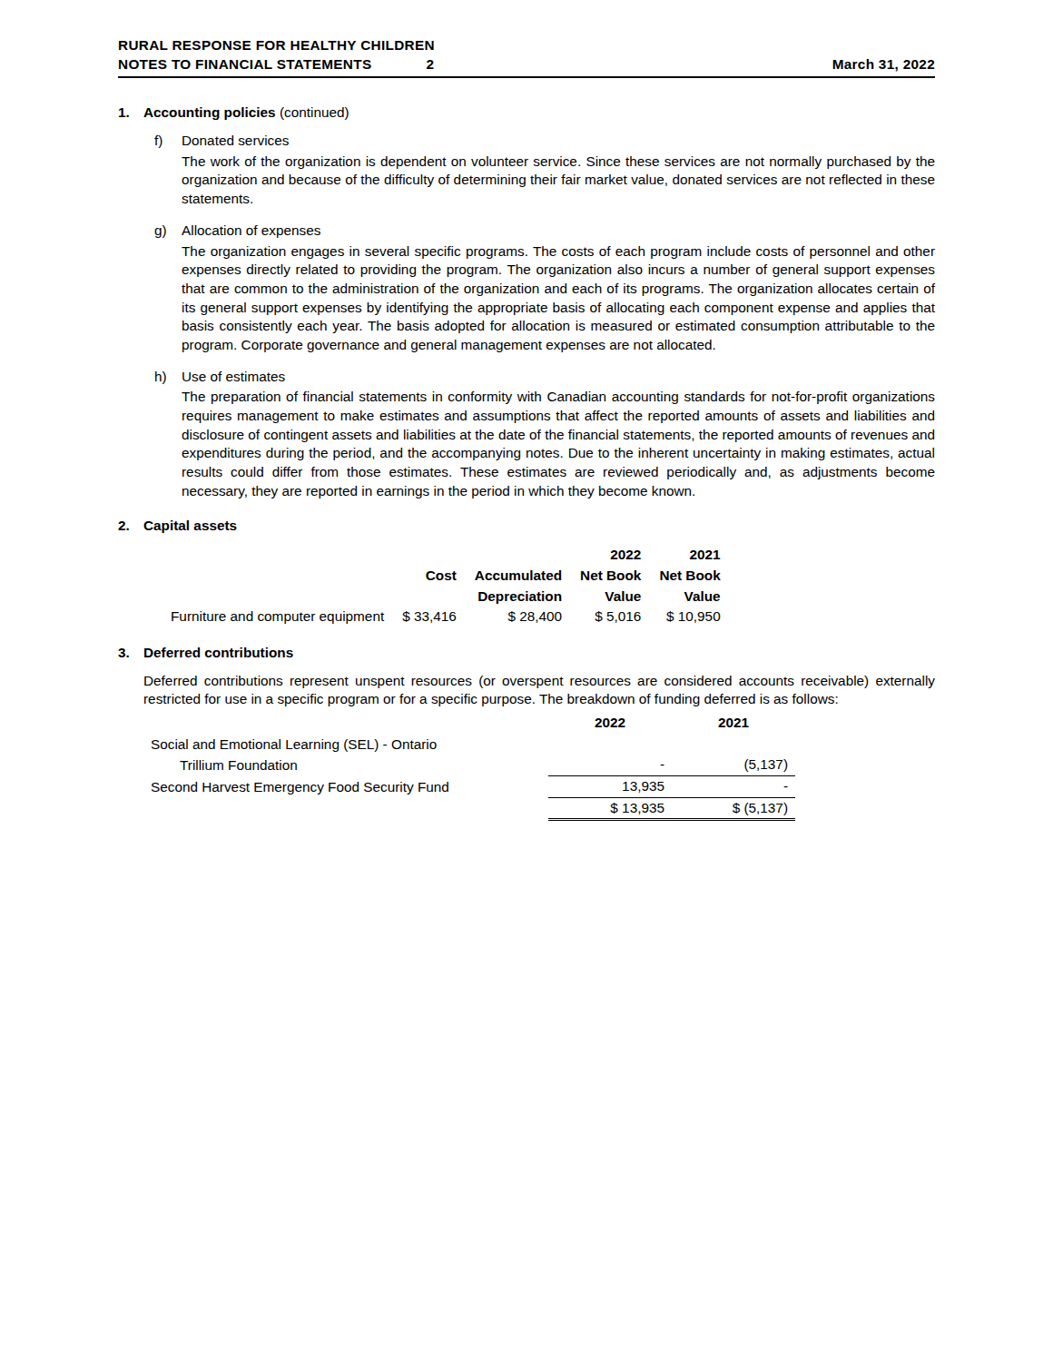RURAL RESPONSE FOR HEALTHY CHILDREN
NOTES TO FINANCIAL STATEMENTS 2 March 31, 2022
1. Accounting policies (continued)
f) Donated services
The work of the organization is dependent on volunteer service. Since these services are not normally purchased by the organization and because of the difficulty of determining their fair market value, donated services are not reflected in these statements.
g) Allocation of expenses
The organization engages in several specific programs. The costs of each program include costs of personnel and other expenses directly related to providing the program. The organization also incurs a number of general support expenses that are common to the administration of the organization and each of its programs. The organization allocates certain of its general support expenses by identifying the appropriate basis of allocating each component expense and applies that basis consistently each year. The basis adopted for allocation is measured or estimated consumption attributable to the program. Corporate governance and general management expenses are not allocated.
h) Use of estimates
The preparation of financial statements in conformity with Canadian accounting standards for not-for-profit organizations requires management to make estimates and assumptions that affect the reported amounts of assets and liabilities and disclosure of contingent assets and liabilities at the date of the financial statements, the reported amounts of revenues and expenditures during the period, and the accompanying notes. Due to the inherent uncertainty in making estimates, actual results could differ from those estimates. These estimates are reviewed periodically and, as adjustments become necessary, they are reported in earnings in the period in which they become known.
2. Capital assets
| | | | 2022 | 2021 |
| | Cost | Accumulated | Net Book | Net Book |
| | | Depreciation | Value | Value |
| Furniture and computer equipment | $ 33,416 | $ 28,400 | $ 5,016 | $ 10,950 |
3. Deferred contributions
Deferred contributions represent unspent resources (or overspent resources are considered accounts receivable) externally restricted for use in a specific program or for a specific purpose. The breakdown of funding deferred is as follows:
| | 2022 | 2021 |
| Social and Emotional Learning (SEL) - Ontario | | |
| Trillium Foundation | - | (5,137) |
| Second Harvest Emergency Food Security Fund | 13,935 | - |
| | $ 13,935 | $ (5,137) |